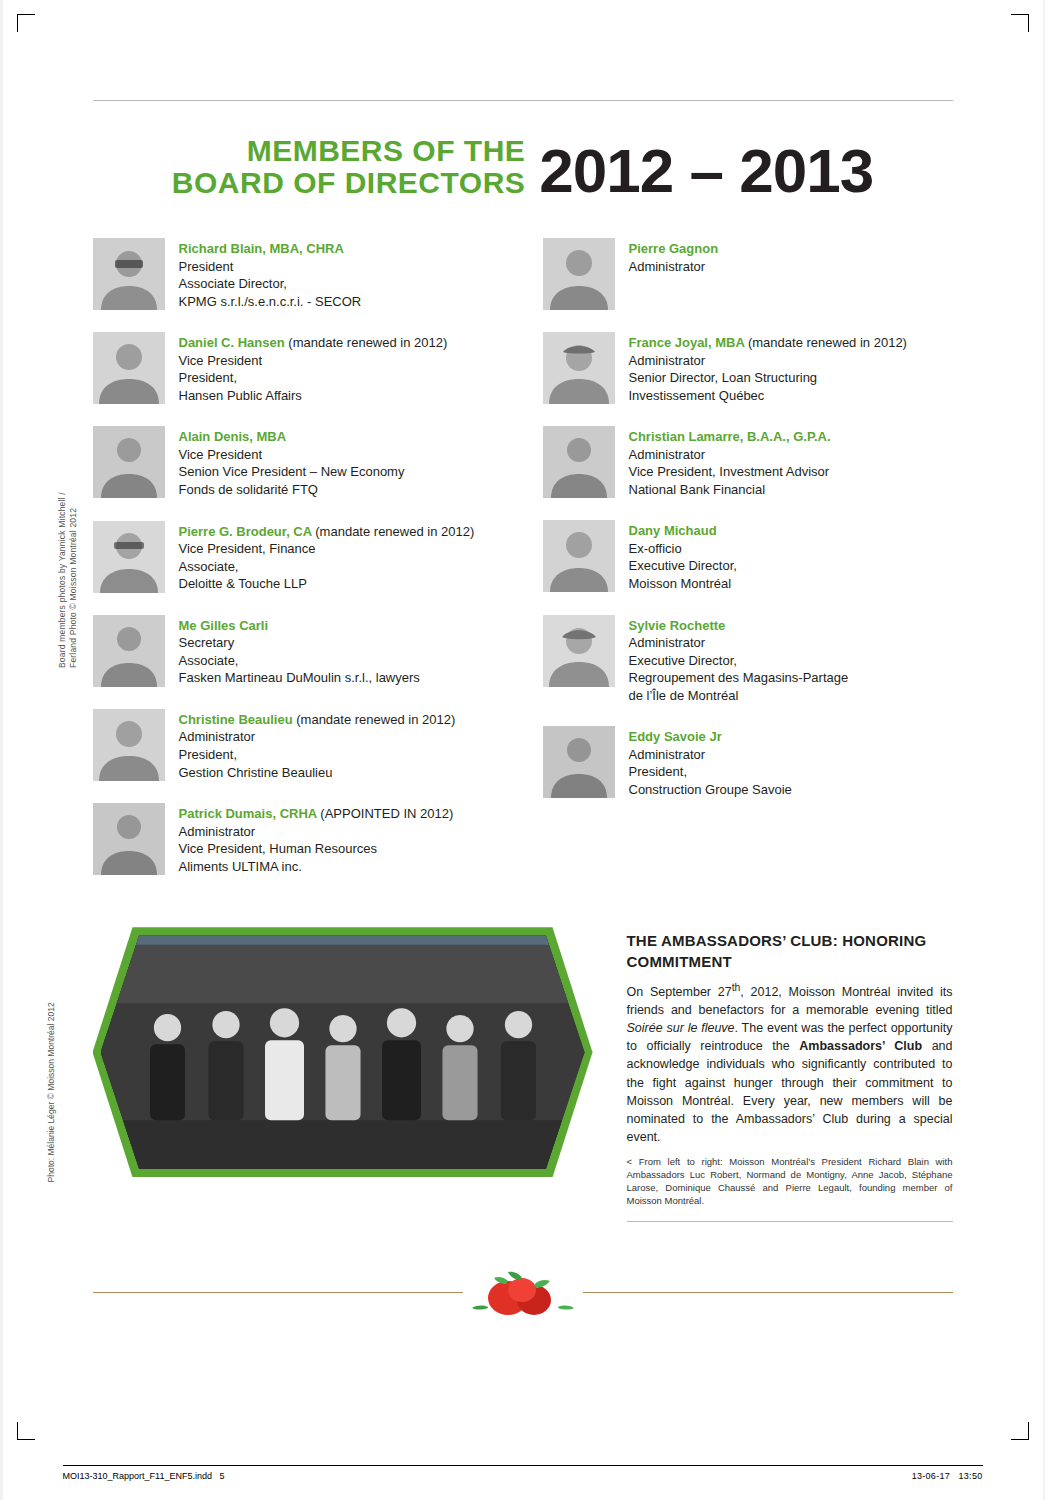Members of the
Board of Directors
2012 – 2013
Board members photos by Yannick Mitchell /
Ferland Photo © Moisson Montréal 2012
Richard Blain, MBA, CHRA President Associate Director, KPMG s.r.l./s.e.n.c.r.i. - SECOR
Daniel C. Hansen (mandate renewed in 2012) Vice President President, Hansen Public Affairs
Alain Denis, MBA Vice President Senion Vice President – New Economy Fonds de solidarité FTQ
Pierre G. Brodeur, CA (mandate renewed in 2012) Vice President, Finance Associate, Deloitte & Touche LLP
Me Gilles Carli Secretary Associate, Fasken Martineau DuMoulin s.r.l., lawyers
Christine Beaulieu (mandate renewed in 2012) Administrator President, Gestion Christine Beaulieu
Patrick Dumais, CRHA (APPOINTED IN 2012) Administrator Vice President, Human Resources Aliments ULTIMA inc.
Pierre Gagnon Administrator
France Joyal, MBA (mandate renewed in 2012) Administrator Senior Director, Loan Structuring Investissement Québec
Christian Lamarre, B.A.A., G.P.A. Administrator Vice President, Investment Advisor National Bank Financial
Dany Michaud Ex-officio Executive Director, Moisson Montréal
Sylvie Rochette Administrator Executive Director, Regroupement des Magasins-Partage de l’Île de Montréal
Eddy Savoie Jr Administrator President, Construction Groupe Savoie
Photo: Mélanie Léger © Moisson Montréal 2012
THE AMBASSADORS’ CLUB: HONORING COMMITMENT
On September 27th, 2012, Moisson Montréal invited its friends and benefactors for a memorable evening titled Soirée sur le fleuve. The event was the perfect opportunity to officially reintroduce the Ambassadors’ Club and acknowledge individuals who significantly contributed to the fight against hunger through their commitment to Moisson Montréal. Every year, new members will be nominated to the Ambassadors’ Club during a special event.
< From left to right: Moisson Montréal’s President Richard Blain with Ambassadors Luc Robert, Normand de Montigny, Anne Jacob, Stéphane Larose, Dominique Chaussé and Pierre Legault, founding member of Moisson Montréal.
MOI13-310_Rapport_F11_ENF5.indd 5
13-06-17 13:50